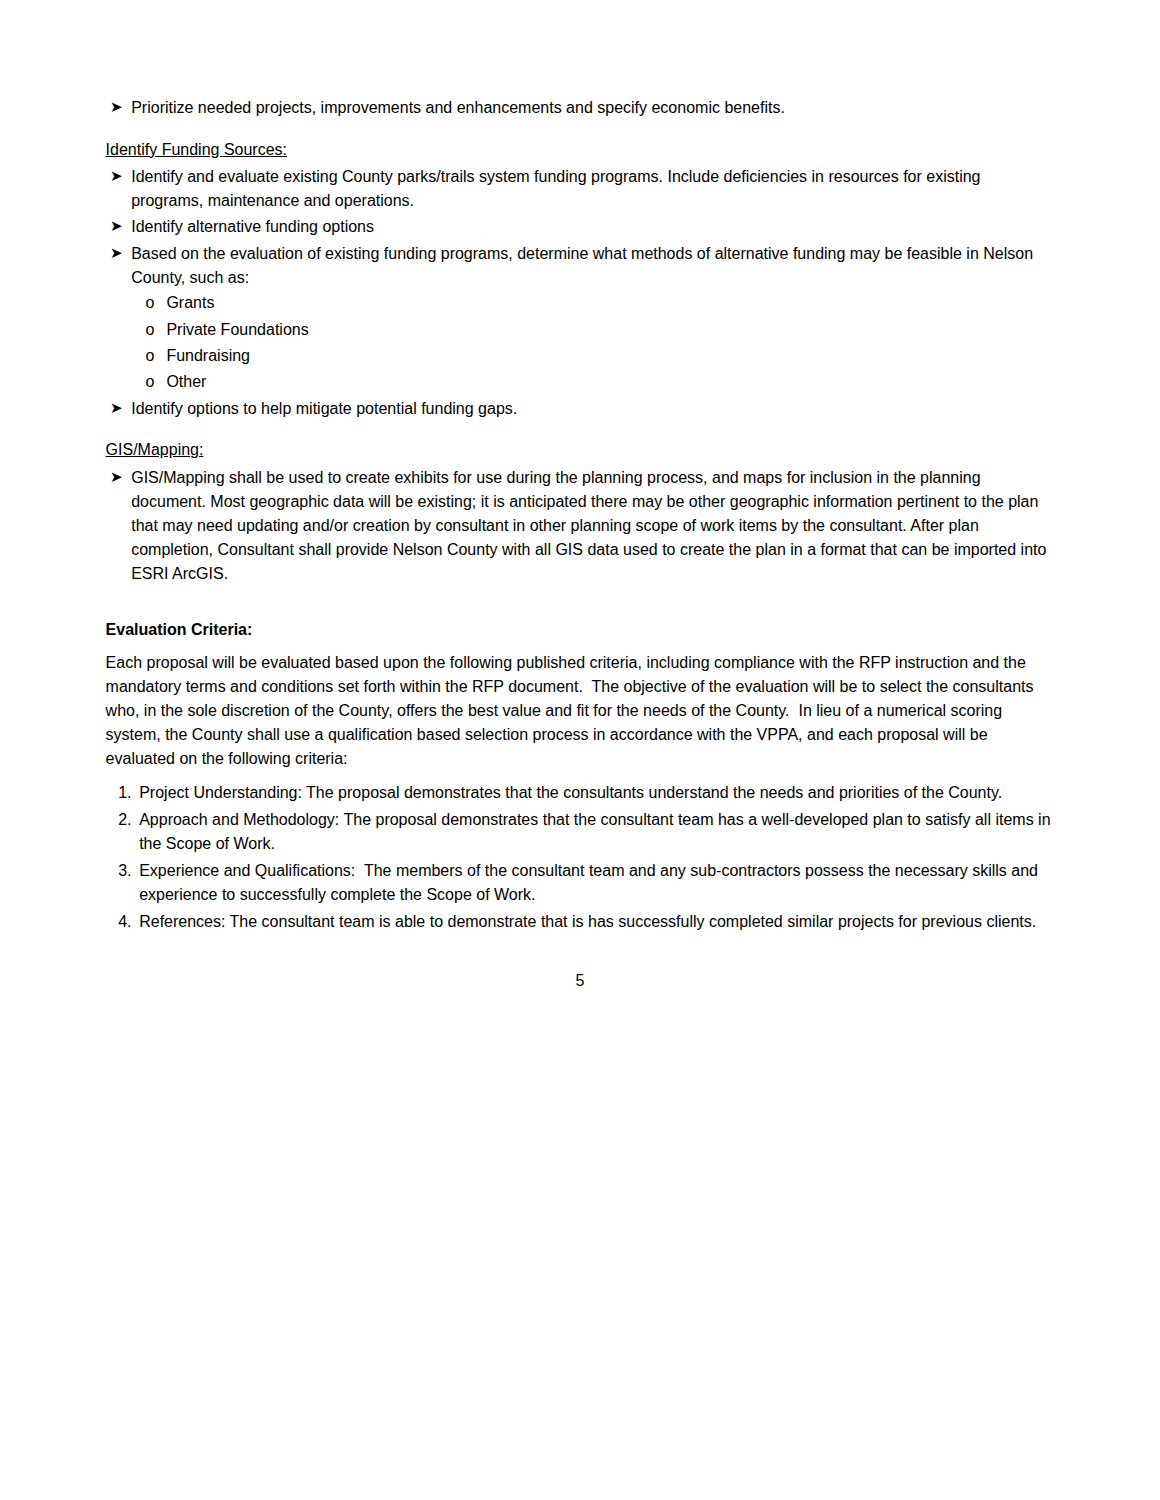Prioritize needed projects, improvements and enhancements and specify economic benefits.
Identify Funding Sources:
Identify and evaluate existing County parks/trails system funding programs. Include deficiencies in resources for existing programs, maintenance and operations.
Identify alternative funding options
Based on the evaluation of existing funding programs, determine what methods of alternative funding may be feasible in Nelson County, such as:
Grants
Private Foundations
Fundraising
Other
Identify options to help mitigate potential funding gaps.
GIS/Mapping:
GIS/Mapping shall be used to create exhibits for use during the planning process, and maps for inclusion in the planning document. Most geographic data will be existing; it is anticipated there may be other geographic information pertinent to the plan that may need updating and/or creation by consultant in other planning scope of work items by the consultant. After plan completion, Consultant shall provide Nelson County with all GIS data used to create the plan in a format that can be imported into ESRI ArcGIS.
Evaluation Criteria:
Each proposal will be evaluated based upon the following published criteria, including compliance with the RFP instruction and the mandatory terms and conditions set forth within the RFP document. The objective of the evaluation will be to select the consultants who, in the sole discretion of the County, offers the best value and fit for the needs of the County. In lieu of a numerical scoring system, the County shall use a qualification based selection process in accordance with the VPPA, and each proposal will be evaluated on the following criteria:
Project Understanding: The proposal demonstrates that the consultants understand the needs and priorities of the County.
Approach and Methodology: The proposal demonstrates that the consultant team has a well-developed plan to satisfy all items in the Scope of Work.
Experience and Qualifications: The members of the consultant team and any sub-contractors possess the necessary skills and experience to successfully complete the Scope of Work.
References: The consultant team is able to demonstrate that is has successfully completed similar projects for previous clients.
5